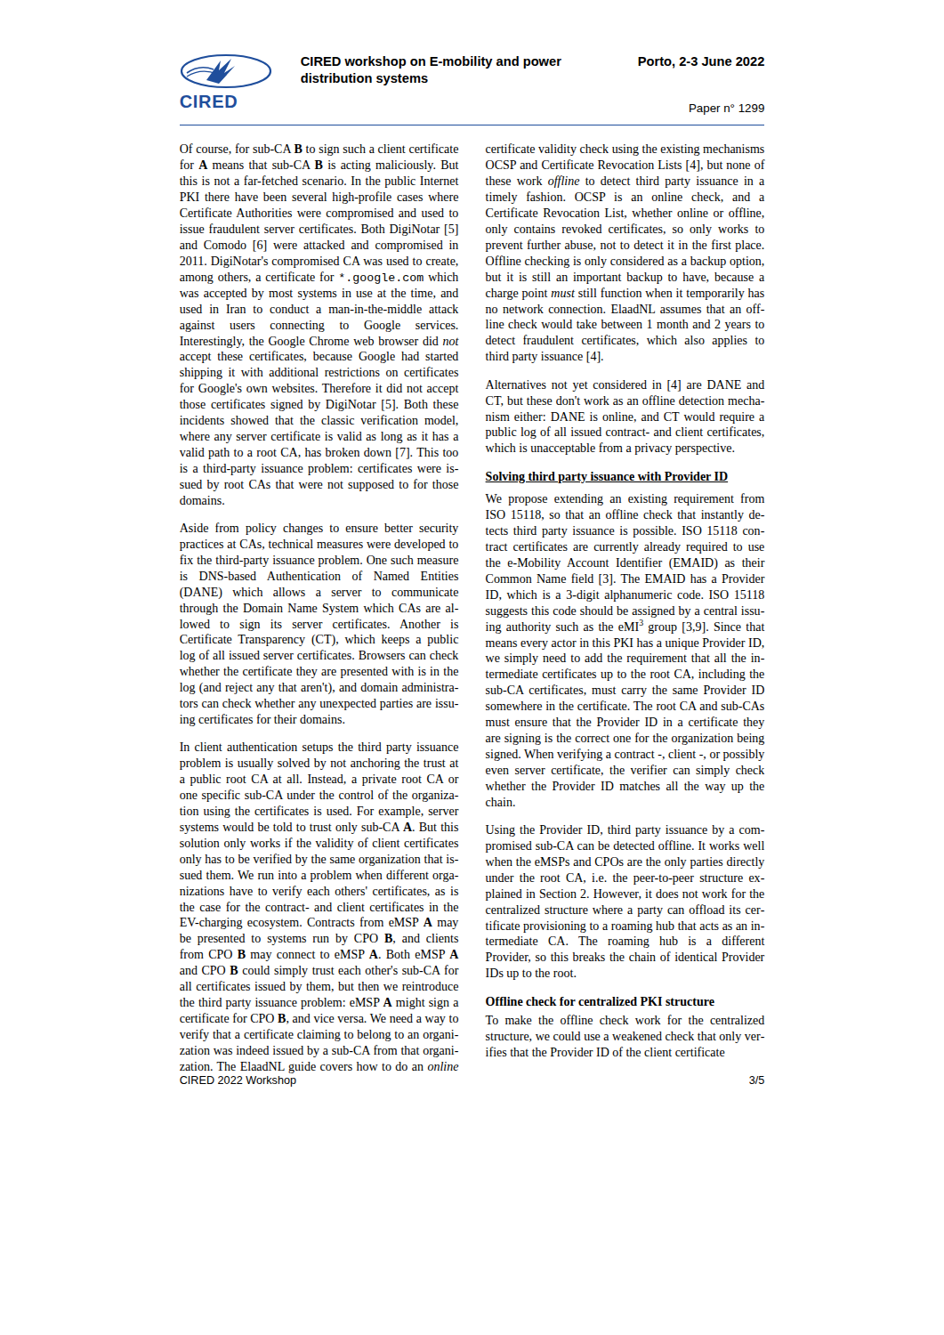CIRED
CIRED workshop on E-mobility and power distribution systems Porto, 2-3 June 2022
Paper n° 1299
Of course, for sub-CA B to sign such a client certificate for A means that sub-CA B is acting maliciously. But this is not a far-fetched scenario. In the public Internet PKI there have been several high-profile cases where Certificate Authorities were compromised and used to issue fraudulent server certificates. Both DigiNotar [5] and Comodo [6] were attacked and compromised in 2011. DigiNotar's compromised CA was used to create, among others, a certificate for *.google.com which was accepted by most systems in use at the time, and used in Iran to conduct a man-in-the-middle attack against users connecting to Google services. Interestingly, the Google Chrome web browser did not accept these certificates, because Google had started shipping it with additional restrictions on certificates for Google's own websites. Therefore it did not accept those certificates signed by DigiNotar [5]. Both these incidents showed that the classic verification model, where any server certificate is valid as long as it has a valid path to a root CA, has broken down [7]. This too is a third-party issuance problem: certificates were issued by root CAs that were not supposed to for those domains.
Aside from policy changes to ensure better security practices at CAs, technical measures were developed to fix the third-party issuance problem. One such measure is DNS-based Authentication of Named Entities (DANE) which allows a server to communicate through the Domain Name System which CAs are allowed to sign its server certificates. Another is Certificate Transparency (CT), which keeps a public log of all issued server certificates. Browsers can check whether the certificate they are presented with is in the log (and reject any that aren't), and domain administrators can check whether any unexpected parties are issuing certificates for their domains.
In client authentication setups the third party issuance problem is usually solved by not anchoring the trust at a public root CA at all. Instead, a private root CA or one specific sub-CA under the control of the organization using the certificates is used. For example, server systems would be told to trust only sub-CA A. But this solution only works if the validity of client certificates only has to be verified by the same organization that issued them. We run into a problem when different organizations have to verify each others' certificates, as is the case for the contract- and client certificates in the EV-charging ecosystem. Contracts from eMSP A may be presented to systems run by CPO B, and clients from CPO B may connect to eMSP A. Both eMSP A and CPO B could simply trust each other's sub-CA for all certificates issued by them, but then we reintroduce the third party issuance problem: eMSP A might sign a certificate for CPO B, and vice versa. We need a way to verify that a certificate claiming to belong to an organization was indeed issued by a sub-CA from that organization. The ElaadNL guide covers how to do an online certificate validity check using the existing mechanisms OCSP and Certificate Revocation Lists [4], but none of these work offline to detect third party issuance in a timely fashion. OCSP is an online check, and a Certificate Revocation List, whether online or offline, only contains revoked certificates, so only works to prevent further abuse, not to detect it in the first place. Offline checking is only considered as a backup option, but it is still an important backup to have, because a charge point must still function when it temporarily has no network connection. ElaadNL assumes that an offline check would take between 1 month and 2 years to detect fraudulent certificates, which also applies to third party issuance [4].
Alternatives not yet considered in [4] are DANE and CT, but these don't work as an offline detection mechanism either: DANE is online, and CT would require a public log of all issued contract- and client certificates, which is unacceptable from a privacy perspective.
Solving third party issuance with Provider ID
We propose extending an existing requirement from ISO 15118, so that an offline check that instantly detects third party issuance is possible. ISO 15118 contract certificates are currently already required to use the e-Mobility Account Identifier (EMAID) as their Common Name field [3]. The EMAID has a Provider ID, which is a 3-digit alphanumeric code. ISO 15118 suggests this code should be assigned by a central issuing authority such as the eMI3 group [3,9]. Since that means every actor in this PKI has a unique Provider ID, we simply need to add the requirement that all the intermediate certificates up to the root CA, including the sub-CA certificates, must carry the same Provider ID somewhere in the certificate. The root CA and sub-CAs must ensure that the Provider ID in a certificate they are signing is the correct one for the organization being signed. When verifying a contract -, client -, or possibly even server certificate, the verifier can simply check whether the Provider ID matches all the way up the chain.
Using the Provider ID, third party issuance by a compromised sub-CA can be detected offline. It works well when the eMSPs and CPOs are the only parties directly under the root CA, i.e. the peer-to-peer structure explained in Section 2. However, it does not work for the centralized structure where a party can offload its certificate provisioning to a roaming hub that acts as an intermediate CA. The roaming hub is a different Provider, so this breaks the chain of identical Provider IDs up to the root.
Offline check for centralized PKI structure
To make the offline check work for the centralized structure, we could use a weakened check that only verifies that the Provider ID of the client certificate
CIRED 2022 Workshop 3/5